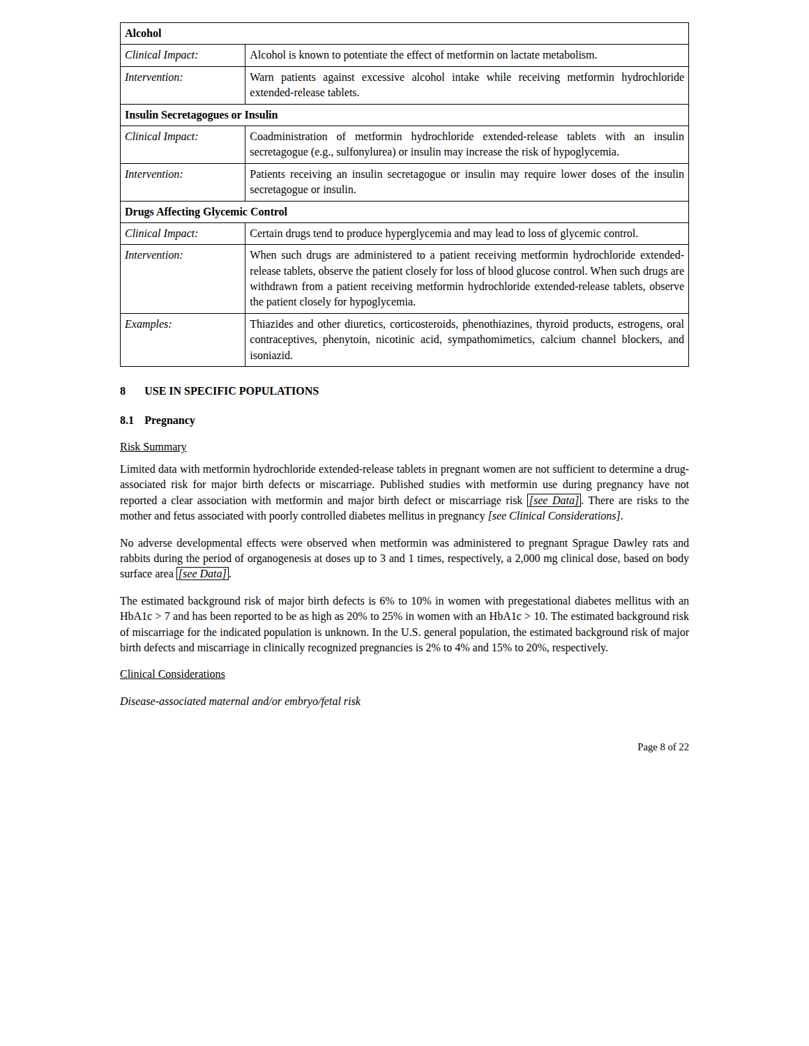| Alcohol |
| Clinical Impact: | Alcohol is known to potentiate the effect of metformin on lactate metabolism. |
| Intervention: | Warn patients against excessive alcohol intake while receiving metformin hydrochloride extended-release tablets. |
| Insulin Secretagogues or Insulin |
| Clinical Impact: | Coadministration of metformin hydrochloride extended-release tablets with an insulin secretagogue (e.g., sulfonylurea) or insulin may increase the risk of hypoglycemia. |
| Intervention: | Patients receiving an insulin secretagogue or insulin may require lower doses of the insulin secretagogue or insulin. |
| Drugs Affecting Glycemic Control |
| Clinical Impact: | Certain drugs tend to produce hyperglycemia and may lead to loss of glycemic control. |
| Intervention: | When such drugs are administered to a patient receiving metformin hydrochloride extended-release tablets, observe the patient closely for loss of blood glucose control. When such drugs are withdrawn from a patient receiving metformin hydrochloride extended-release tablets, observe the patient closely for hypoglycemia. |
| Examples: | Thiazides and other diuretics, corticosteroids, phenothiazines, thyroid products, estrogens, oral contraceptives, phenytoin, nicotinic acid, sympathomimetics, calcium channel blockers, and isoniazid. |
8 USE IN SPECIFIC POPULATIONS
8.1 Pregnancy
Risk Summary
Limited data with metformin hydrochloride extended-release tablets in pregnant women are not sufficient to determine a drug-associated risk for major birth defects or miscarriage. Published studies with metformin use during pregnancy have not reported a clear association with metformin and major birth defect or miscarriage risk [see Data]. There are risks to the mother and fetus associated with poorly controlled diabetes mellitus in pregnancy [see Clinical Considerations].
No adverse developmental effects were observed when metformin was administered to pregnant Sprague Dawley rats and rabbits during the period of organogenesis at doses up to 3 and 1 times, respectively, a 2,000 mg clinical dose, based on body surface area [see Data].
The estimated background risk of major birth defects is 6% to 10% in women with pregestational diabetes mellitus with an HbA1c > 7 and has been reported to be as high as 20% to 25% in women with an HbA1c > 10. The estimated background risk of miscarriage for the indicated population is unknown. In the U.S. general population, the estimated background risk of major birth defects and miscarriage in clinically recognized pregnancies is 2% to 4% and 15% to 20%, respectively.
Clinical Considerations
Disease-associated maternal and/or embryo/fetal risk
Page 8 of 22